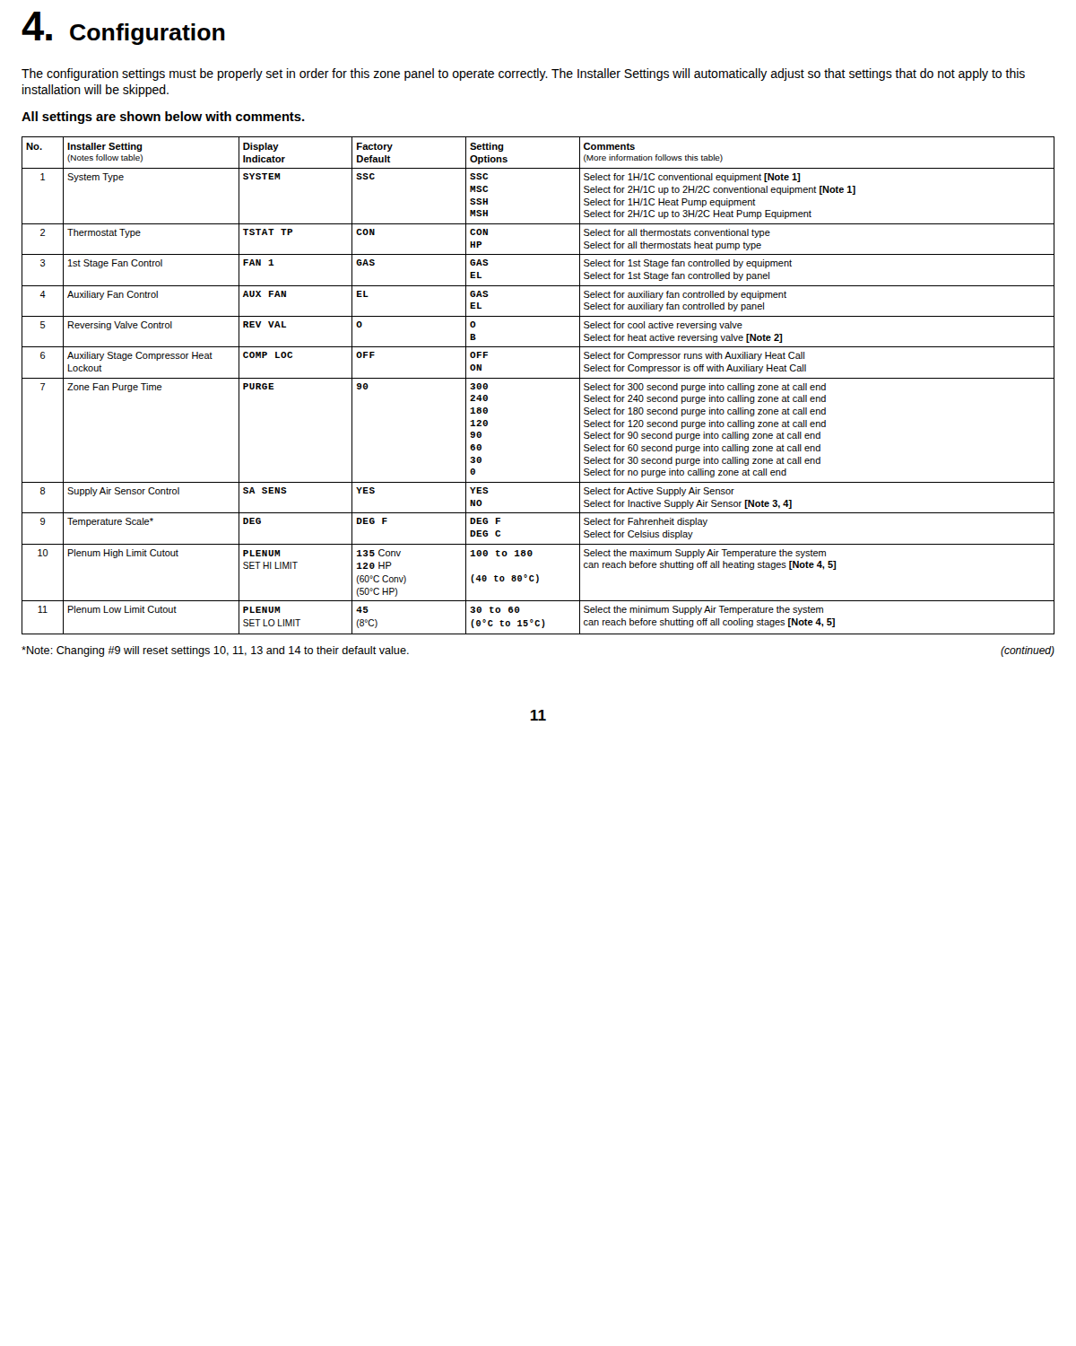4. Configuration
The configuration settings must be properly set in order for this zone panel to operate correctly. The Installer Settings will automatically adjust so that settings that do not apply to this installation will be skipped.
All settings are shown below with comments.
| No. | Installer Setting (Notes follow table) | Display Indicator | Factory Default | Setting Options | Comments (More information follows this table) |
| --- | --- | --- | --- | --- | --- |
| 1 | System Type | SYSTEM | SSC | SSC MSC SSH MSH | Select for 1H/1C conventional equipment [Note 1] Select for 2H/1C up to 2H/2C conventional equipment [Note 1] Select for 1H/1C Heat Pump equipment Select for 2H/1C up to 3H/2C Heat Pump Equipment |
| 2 | Thermostat Type | TSTAT TP | CON | CON HP | Select for all thermostats conventional type Select for all thermostats heat pump type |
| 3 | 1st Stage Fan Control | FAN 1 | GAS | GAS EL | Select for 1st Stage fan controlled by equipment Select for 1st Stage fan controlled by panel |
| 4 | Auxiliary Fan Control | AUX FAN | EL | GAS EL | Select for auxiliary fan controlled by equipment Select for auxiliary fan controlled by panel |
| 5 | Reversing Valve Control | REV VAL | O | O B | Select for cool active reversing valve Select for heat active reversing valve [Note 2] |
| 6 | Auxiliary Stage Compressor Heat Lockout | COMP LOC | OFF | OFF ON | Select for Compressor runs with Auxiliary Heat Call Select for Compressor is off with Auxiliary Heat Call |
| 7 | Zone Fan Purge Time | PURGE | 90 | 300 240 180 120 90 60 30 0 | Select for 300 second purge into calling zone at call end Select for 240 second purge into calling zone at call end Select for 180 second purge into calling zone at call end Select for 120 second purge into calling zone at call end Select for 90 second purge into calling zone at call end Select for 60 second purge into calling zone at call end Select for 30 second purge into calling zone at call end Select for no purge into calling zone at call end |
| 8 | Supply Air Sensor Control | SA SENS | YES | YES NO | Select for Active Supply Air Sensor Select for Inactive Supply Air Sensor [Note 3, 4] |
| 9 | Temperature Scale* | DEG | DEG F | DEG F DEG C | Select for Fahrenheit display Select for Celsius display |
| 10 | Plenum High Limit Cutout | PLENUM SET HI LIMIT | 135 Conv 120 HP (60°C Conv) (50°C HP) | 100 to 180 (40 to 80°C) | Select the maximum Supply Air Temperature the system can reach before shutting off all heating stages [Note 4, 5] |
| 11 | Plenum Low Limit Cutout | PLENUM SET LO LIMIT | 45 (8°C) | 30 to 60 (0°C to 15°C) | Select the minimum Supply Air Temperature the system can reach before shutting off all cooling stages [Note 4, 5] |
*Note: Changing #9 will reset settings 10, 11, 13 and 14 to their default value. (continued)
11